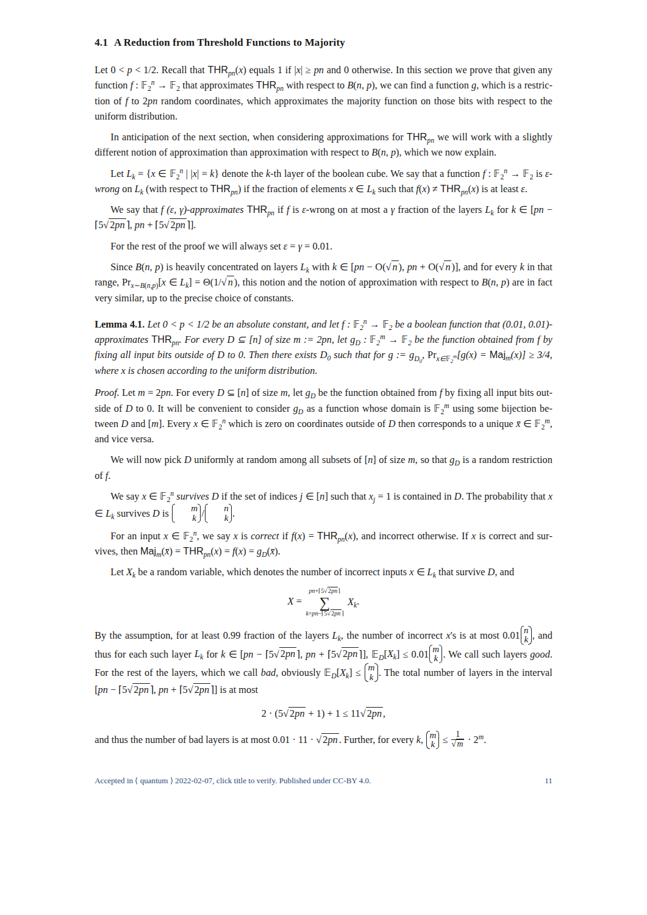4.1 A Reduction from Threshold Functions to Majority
Let 0 < p < 1/2. Recall that THRpn(x) equals 1 if |x| ≥ pn and 0 otherwise. In this section we prove that given any function f : 𝔽2n → 𝔽2 that approximates THRpn with respect to B(n, p), we can find a function g, which is a restriction of f to 2pn random coordinates, which approximates the majority function on those bits with respect to the uniform distribution.
In anticipation of the next section, when considering approximations for THRpn we will work with a slightly different notion of approximation than approximation with respect to B(n, p), which we now explain.
Let Lk = {x ∈ 𝔽2n | |x| = k} denote the k-th layer of the boolean cube. We say that a function f : 𝔽2n → 𝔽2 is ε-wrong on Lk (with respect to THRpn) if the fraction of elements x ∈ Lk such that f(x) ≠ THRpn(x) is at least ε.
We say that f (ε, γ)-approximates THRpn if f is ε-wrong on at most a γ fraction of the layers Lk for k ∈ [pn − ⌈5√2pn⌉, pn + ⌈5√2pn⌉].
For the rest of the proof we will always set ε = γ = 0.01.
Since B(n, p) is heavily concentrated on layers Lk with k ∈ [pn − O(√n), pn + O(√n)], and for every k in that range, Prx∼B(n,p)[x ∈ Lk] = Θ(1/√n), this notion and the notion of approximation with respect to B(n, p) are in fact very similar, up to the precise choice of constants.
Lemma 4.1. Let 0 < p < 1/2 be an absolute constant, and let f : 𝔽2n → 𝔽2 be a boolean function that (0.01, 0.01)-approximates THRpn. For every D ⊆ [n] of size m := 2pn, let gD : 𝔽2m → 𝔽2 be the function obtained from f by fixing all input bits outside of D to 0. Then there exists D0 such that for g := gD0, Prx∈𝔽2m[g(x) = Majm(x)] ≥ 3/4, where x is chosen according to the uniform distribution.
Proof. Let m = 2pn. For every D ⊆ [n] of size m, let gD be the function obtained from f by fixing all input bits outside of D to 0. It will be convenient to consider gD as a function whose domain is 𝔽2m using some bijection between D and [m]. Every x ∈ 𝔽2n which is zero on coordinates outside of D then corresponds to a unique x̄ ∈ 𝔽2m, and vice versa.
We will now pick D uniformly at random among all subsets of [n] of size m, so that gD is a random restriction of f.
We say x ∈ 𝔽2n survives D if the set of indices j ∈ [n] such that xj = 1 is contained in D. The probability that x ∈ Lk survives D is mk/nk.
For an input x ∈ 𝔽2n, we say x is correct if f(x) = THRpn(x), and incorrect otherwise. If x is correct and survives, then Majm(x̄) = THRpn(x) = f(x) = gD(x̄).
Let Xk be a random variable, which denotes the number of incorrect inputs x ∈ Lk that survive D, and
X = pn+⌈5√2pn⌉∑k=pn−⌈5√2pn⌉ Xk.
By the assumption, for at least 0.99 fraction of the layers Lk, the number of incorrect x's is at most 0.01nk, and thus for each such layer Lk for k ∈ [pn − ⌈5√2pn⌉, pn + ⌈5√2pn⌉], 𝔼D[Xk] ≤ 0.01mk. We call such layers good. For the rest of the layers, which we call bad, obviously 𝔼D[Xk] ≤ mk. The total number of layers in the interval [pn − ⌈5√2pn⌉, pn + ⌈5√2pn⌉] is at most
2 · (5√2pn + 1) + 1 ≤ 11√2pn,
and thus the number of bad layers is at most 0.01 · 11 · √2pn. Further, for every k, mk ≤ 1√m · 2m.
Accepted in ⟨ quantum ⟩ 2022-02-07, click title to verify. Published under CC-BY 4.0. 11